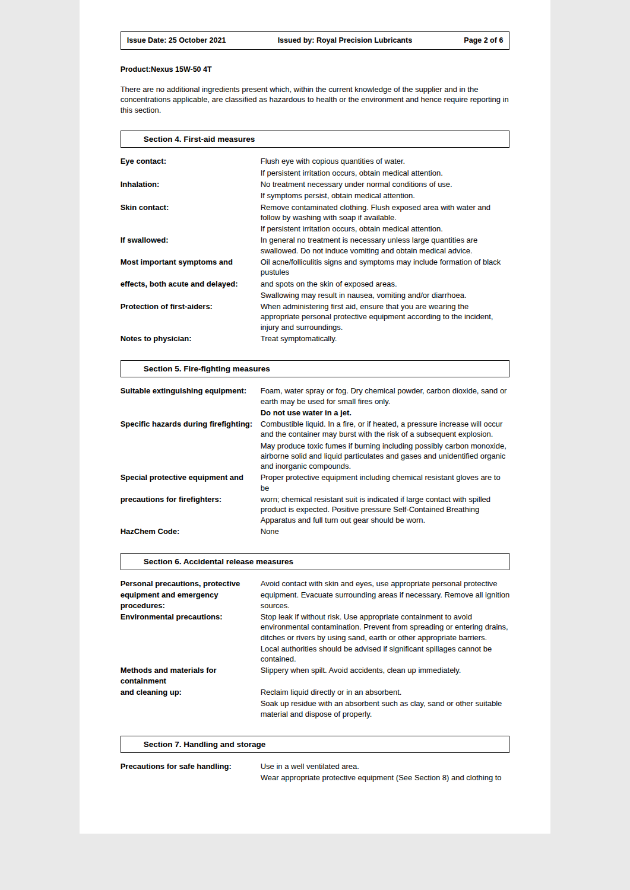Issue Date: 25 October 2021
Issued by: Royal Precision Lubricants
Page 2 of 6
Product:Nexus 15W-50 4T
There are no additional ingredients present which, within the current knowledge of the supplier and in the concentrations applicable, are classified as hazardous to health or the environment and hence require reporting in this section.
Section 4. First-aid measures
| Eye contact: | Flush eye with copious quantities of water. |
| | If persistent irritation occurs, obtain medical attention. |
| Inhalation: | No treatment necessary under normal conditions of use. |
| | If symptoms persist, obtain medical attention. |
| Skin contact: | Remove contaminated clothing. Flush exposed area with water and follow by washing with soap if available. |
| | If persistent irritation occurs, obtain medical attention. |
| If swallowed: | In general no treatment is necessary unless large quantities are swallowed. Do not induce vomiting and obtain medical advice. |
| Most important symptoms and | Oil acne/folliculitis signs and symptoms may include formation of black pustules |
| effects, both acute and delayed: | and spots on the skin of exposed areas. |
| | Swallowing may result in nausea, vomiting and/or diarrhoea. |
| Protection of first-aiders: | When administering first aid, ensure that you are wearing the appropriate personal protective equipment according to the incident, injury and surroundings. |
| Notes to physician: | Treat symptomatically. |
Section 5. Fire-fighting measures
| Suitable extinguishing equipment: | Foam, water spray or fog. Dry chemical powder, carbon dioxide, sand or earth may be used for small fires only. |
| | Do not use water in a jet. |
| Specific hazards during firefighting: | Combustible liquid. In a fire, or if heated, a pressure increase will occur and the container may burst with the risk of a subsequent explosion. |
| | May produce toxic fumes if burning including possibly carbon monoxide, airborne solid and liquid particulates and gases and unidentified organic and inorganic compounds. |
| Special protective equipment and | Proper protective equipment including chemical resistant gloves are to be |
| precautions for firefighters: | worn; chemical resistant suit is indicated if large contact with spilled product is expected. Positive pressure Self-Contained Breathing Apparatus and full turn out gear should be worn. |
| HazChem Code: | None |
Section 6. Accidental release measures
| Personal precautions, protective | Avoid contact with skin and eyes, use appropriate personal protective |
| equipment and emergency procedures: | equipment. Evacuate surrounding areas if necessary. Remove all ignition sources. |
| Environmental precautions: | Stop leak if without risk. Use appropriate containment to avoid environmental contamination. Prevent from spreading or entering drains, ditches or rivers by using sand, earth or other appropriate barriers. |
| | Local authorities should be advised if significant spillages cannot be contained. |
| Methods and materials for containment | Slippery when spilt. Avoid accidents, clean up immediately. |
| and cleaning up: | Reclaim liquid directly or in an absorbent. |
| | Soak up residue with an absorbent such as clay, sand or other suitable material and dispose of properly. |
Section 7. Handling and storage
| Precautions for safe handling: | Use in a well ventilated area. |
| | Wear appropriate protective equipment (See Section 8) and clothing to |